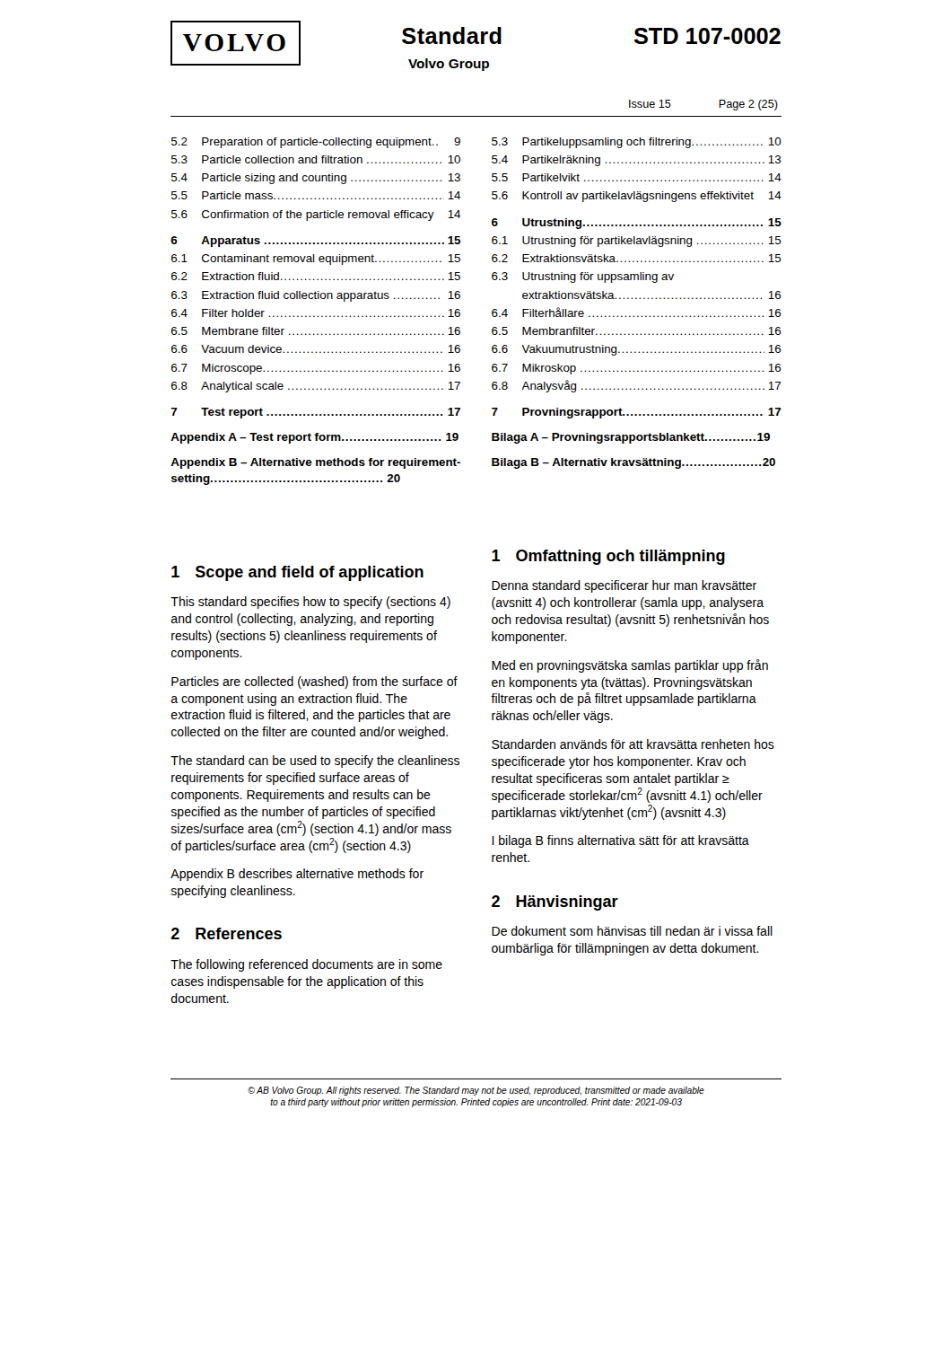VOLVO
Standard
Volvo Group
STD 107-0002
Issue 15 Page 2 (25)
5.2 Preparation of particle-collecting equipment.. 9
5.3 Particle collection and filtration .................... 10
5.4 Particle sizing and counting .......................... 13
5.5 Particle mass................................................ 14
5.6 Confirmation of the particle removal efficacy 14
6 Apparatus ................................................... 15
6.1 Contaminant removal equipment................. 15
6.2 Extraction fluid.............................................. 15
6.3 Extraction fluid collection apparatus ............ 16
6.4 Filter holder .................................................. 16
6.5 Membrane filter ........................................... 16
6.6 Vacuum device............................................. 16
6.7 Microscope................................................... 16
6.8 Analytical scale ........................................... 17
7 Test report .................................................. 17
Appendix A – Test report form......................... 19
Appendix B – Alternative methods for requirement-setting........................................... 20
1 Scope and field of application
This standard specifies how to specify (sections 4) and control (collecting, analyzing, and reporting results) (sections 5) cleanliness requirements of components.
Particles are collected (washed) from the surface of a component using an extraction fluid. The extraction fluid is filtered, and the particles that are collected on the filter are counted and/or weighed.
The standard can be used to specify the cleanliness requirements for specified surface areas of components. Requirements and results can be specified as the number of particles of specified sizes/surface area (cm2) (section 4.1) and/or mass of particles/surface area (cm2) (section 4.3)
Appendix B describes alternative methods for specifying cleanliness.
2 References
The following referenced documents are in some cases indispensable for the application of this document.
5.3 Partikeluppsamling och filtrering................... 10
5.4 Partikelräkning .............................................. 13
5.5 Partikelvikt ................................................... 14
5.6 Kontroll av partikelavlägsningens effektivitet 14
6 Utrustning.................................................. 15
6.1 Utrustning för partikelavlägsning .................. 15
6.2 Extraktionsvätska.......................................... 15
6.3 Utrustning för uppsamling av
extraktionsvätska.......................................... 16
6.4 Filterhållare .................................................. 16
6.5 Membranfilter............................................... 16
6.6 Vakuumutrustning......................................... 16
6.7 Mikroskop .................................................... 16
6.8 Analysvåg .................................................... 17
7 Provningsrapport........................................ 17
Bilaga A – Provningsrapportsblankett............. 19
Bilaga B – Alternativ kravsättning.................... 20
1 Omfattning och tillämpning
Denna standard specificerar hur man kravsätter (avsnitt 4) och kontrollerar (samla upp, analysera och redovisa resultat) (avsnitt 5) renhetsnivån hos komponenter.
Med en provningsvätska samlas partiklar upp från en komponents yta (tvättas). Provningsvätskan filtreras och de på filtret uppsamlade partiklarna räknas och/eller vägs.
Standarden används för att kravsätta renheten hos specificerade ytor hos komponenter. Krav och resultat specificeras som antalet partiklar ≥ specificerade storlekar/cm2 (avsnitt 4.1) och/eller partiklarnas vikt/ytenhet (cm2) (avsnitt 4.3)
I bilaga B finns alternativa sätt för att kravsätta renhet.
2 Hänvisningar
De dokument som hänvisas till nedan är i vissa fall oumbärliga för tillämpningen av detta dokument.
© AB Volvo Group. All rights reserved. The Standard may not be used, reproduced, transmitted or made available
to a third party without prior written permission. Printed copies are uncontrolled. Print date: 2021-09-03